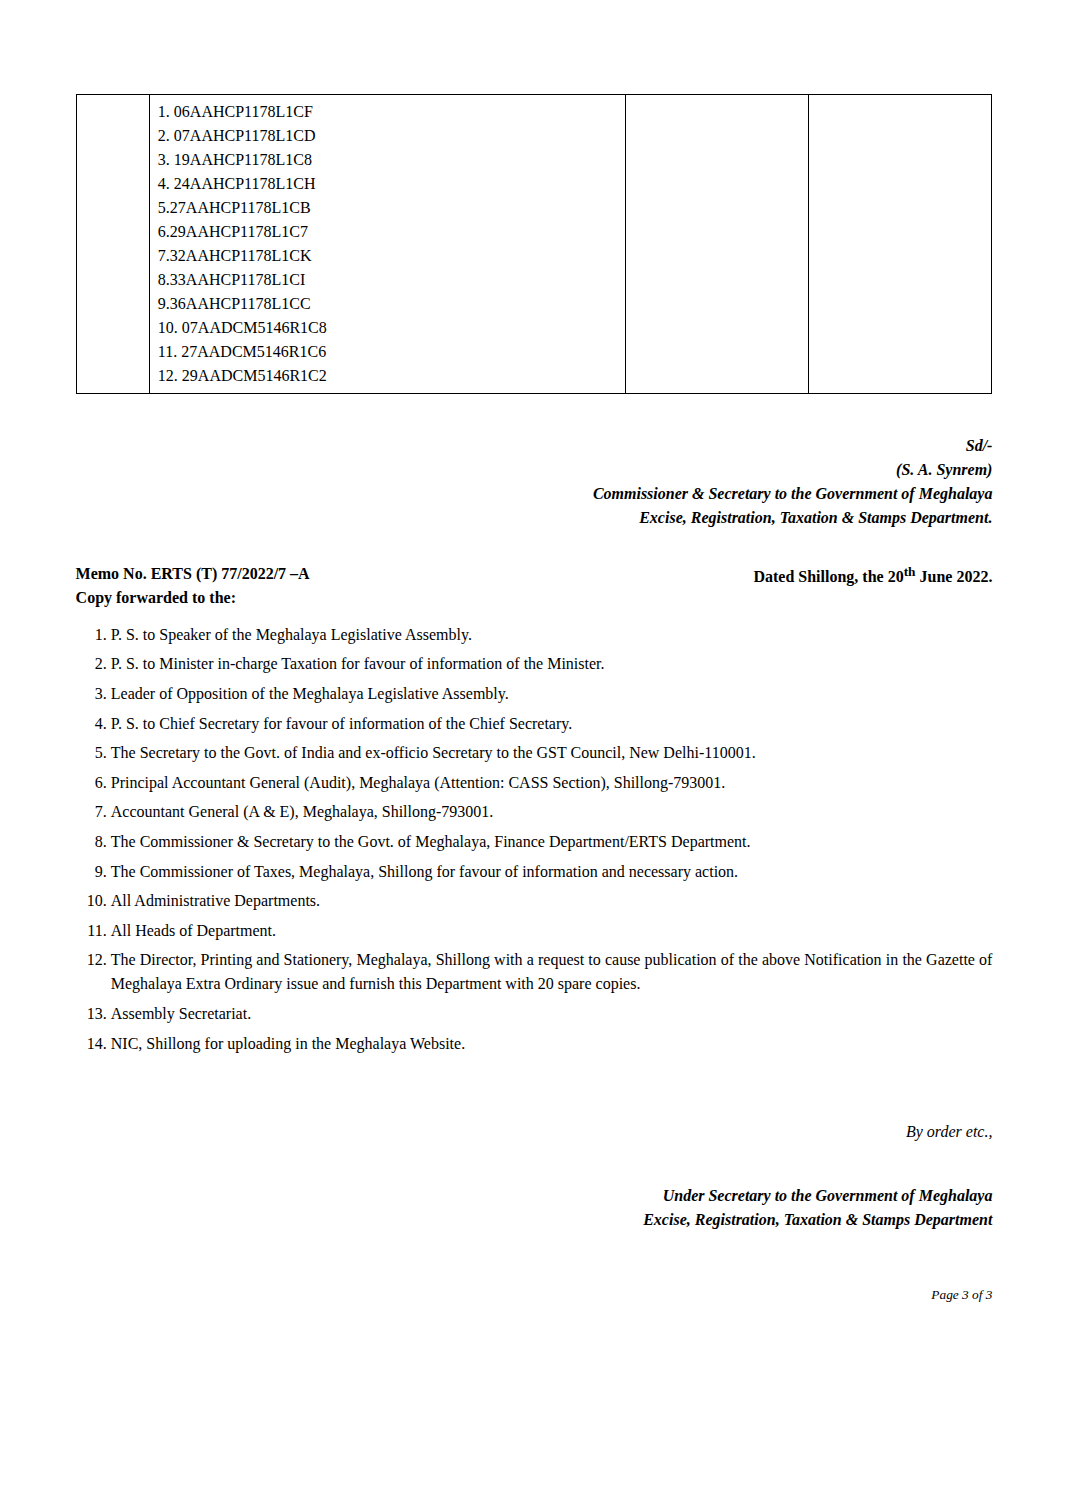| | 1. 06AAHCP1178L1CF 2. 07AAHCP1178L1CD 3. 19AAHCP1178L1C8 4. 24AAHCP1178L1CH 5.27AAHCP1178L1CB 6.29AAHCP1178L1C7 7.32AAHCP1178L1CK 8.33AAHCP1178L1CI 9.36AAHCP1178L1CC 10. 07AADCM5146R1C8 11. 27AADCM5146R1C6 12. 29AADCM5146R1C2 | | |
Sd/-
(S. A. Synrem)
Commissioner & Secretary to the Government of Meghalaya
Excise, Registration, Taxation & Stamps Department.
Memo No. ERTS (T) 77/2022/7 –A
Copy forwarded to the:
Dated Shillong, the 20th June 2022.
P. S. to Speaker of the Meghalaya Legislative Assembly.
P. S. to Minister in-charge Taxation for favour of information of the Minister.
Leader of Opposition of the Meghalaya Legislative Assembly.
P. S. to Chief Secretary for favour of information of the Chief Secretary.
The Secretary to the Govt. of India and ex-officio Secretary to the GST Council, New Delhi-110001.
Principal Accountant General (Audit), Meghalaya (Attention: CASS Section), Shillong-793001.
Accountant General (A & E), Meghalaya, Shillong-793001.
The Commissioner & Secretary to the Govt. of Meghalaya, Finance Department/ERTS Department.
The Commissioner of Taxes, Meghalaya, Shillong for favour of information and necessary action.
All Administrative Departments.
All Heads of Department.
The Director, Printing and Stationery, Meghalaya, Shillong with a request to cause publication of the above Notification in the Gazette of Meghalaya Extra Ordinary issue and furnish this Department with 20 spare copies.
Assembly Secretariat.
NIC, Shillong for uploading in the Meghalaya Website.
By order etc.,
Under Secretary to the Government of Meghalaya
Excise, Registration, Taxation & Stamps Department
Page 3 of 3